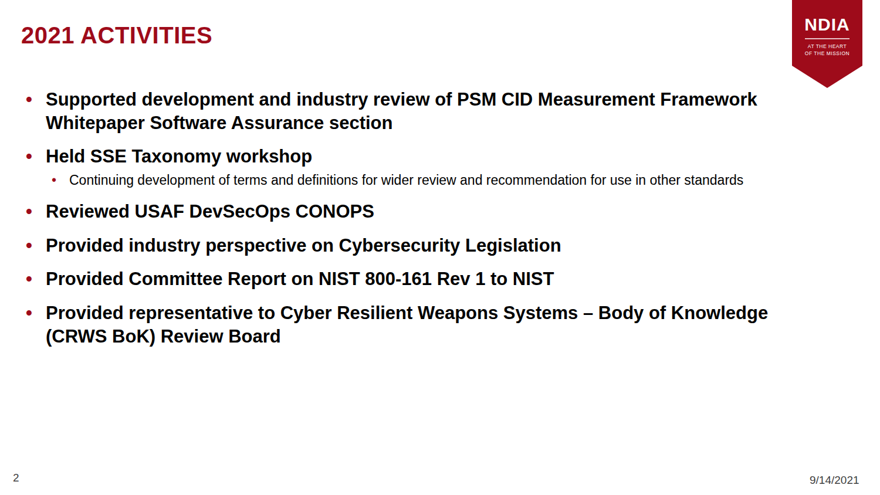2021 ACTIVITIES
NDIA AT THE HEART OF THE MISSION
Supported development and industry review of PSM CID Measurement Framework Whitepaper Software Assurance section
Held SSE Taxonomy workshop
Continuing development of terms and definitions for wider review and recommendation for use in other standards
Reviewed USAF DevSecOps CONOPS
Provided industry perspective on Cybersecurity Legislation
Provided Committee Report on NIST 800-161 Rev 1 to NIST
Provided representative to Cyber Resilient Weapons Systems – Body of Knowledge (CRWS BoK) Review Board
2
9/14/2021